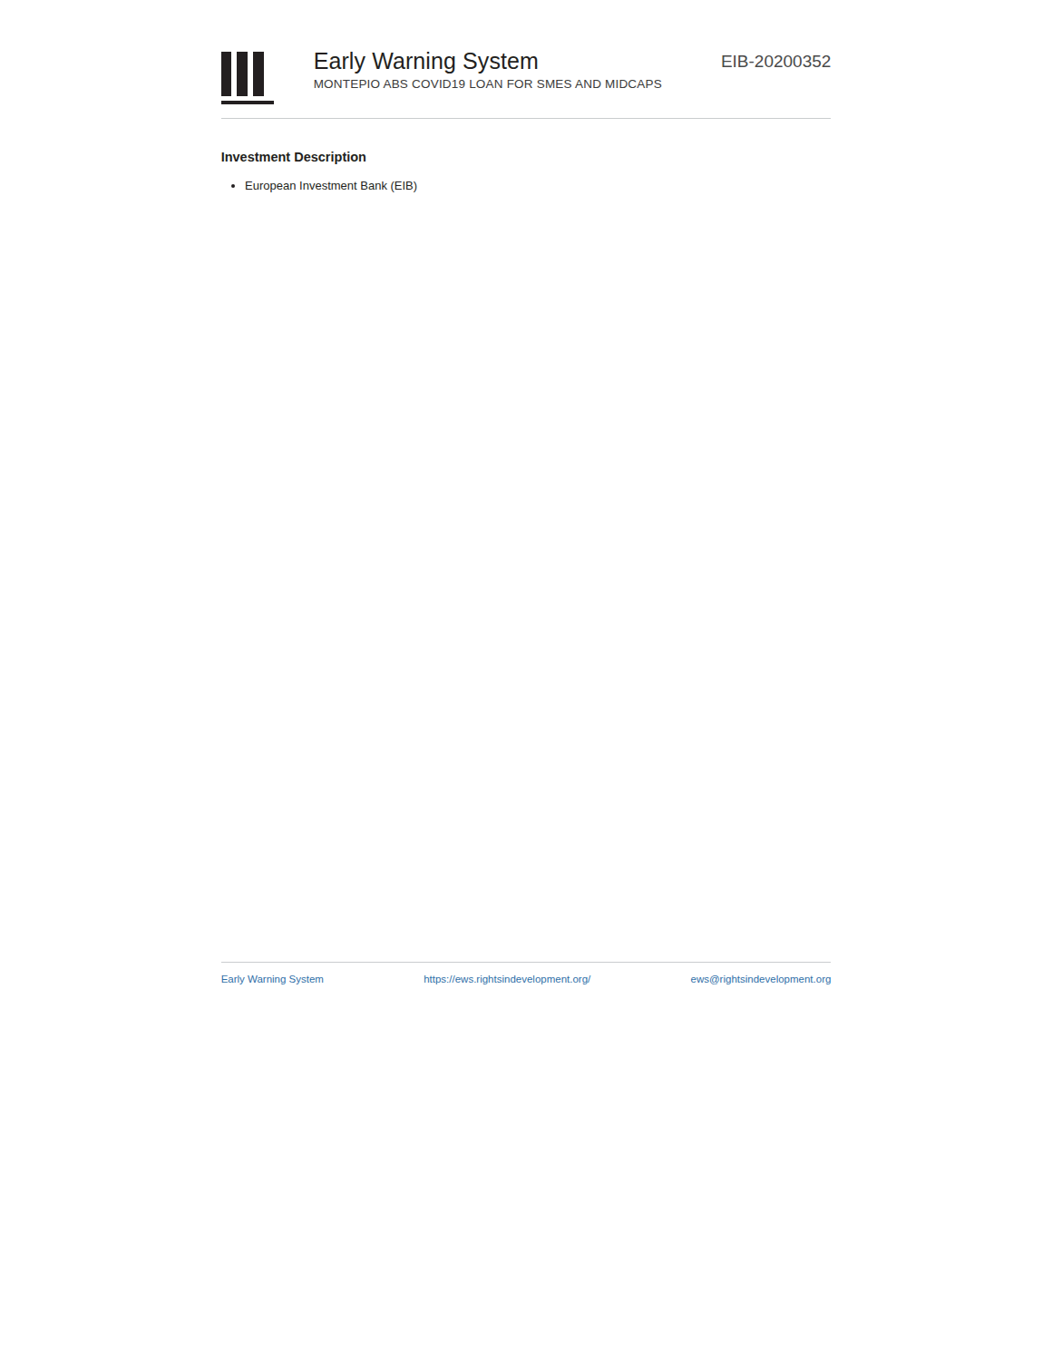Early Warning System
MONTEPIO ABS COVID19 LOAN FOR SMES AND MIDCAPS
EIB-20200352
Investment Description
European Investment Bank (EIB)
Early Warning System
https://ews.rightsindevelopment.org/
ews@rightsindevelopment.org